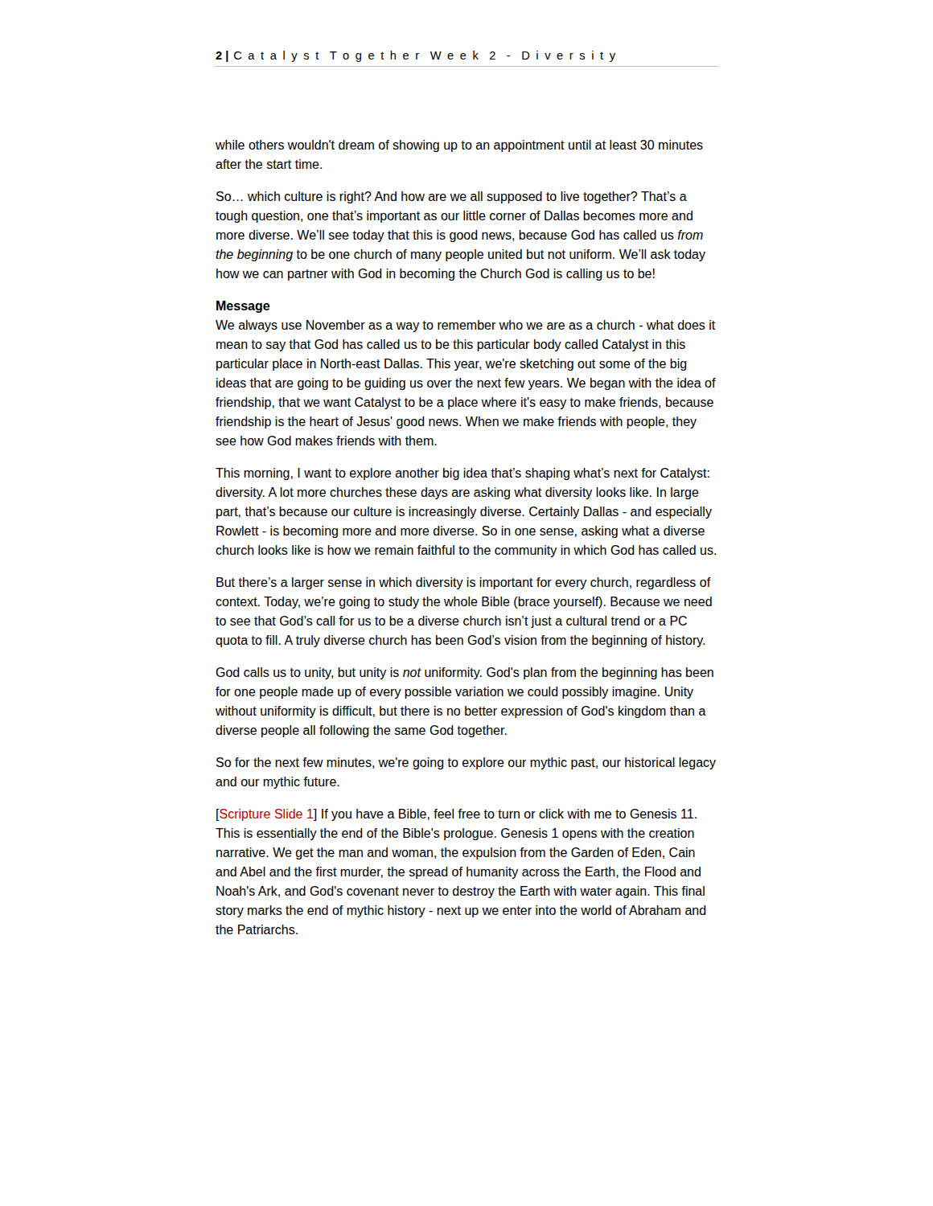2 | C a t a l y s t T o g e t h e r W e e k 2 - D i v e r s i t y
while others wouldn't dream of showing up to an appointment until at least 30 minutes after the start time.
So… which culture is right? And how are we all supposed to live together? That’s a tough question, one that’s important as our little corner of Dallas becomes more and more diverse. We’ll see today that this is good news, because God has called us from the beginning to be one church of many people united but not uniform. We’ll ask today how we can partner with God in becoming the Church God is calling us to be!
Message
We always use November as a way to remember who we are as a church - what does it mean to say that God has called us to be this particular body called Catalyst in this particular place in North-east Dallas. This year, we're sketching out some of the big ideas that are going to be guiding us over the next few years. We began with the idea of friendship, that we want Catalyst to be a place where it's easy to make friends, because friendship is the heart of Jesus' good news. When we make friends with people, they see how God makes friends with them.
This morning, I want to explore another big idea that’s shaping what’s next for Catalyst: diversity. A lot more churches these days are asking what diversity looks like. In large part, that’s because our culture is increasingly diverse. Certainly Dallas - and especially Rowlett - is becoming more and more diverse. So in one sense, asking what a diverse church looks like is how we remain faithful to the community in which God has called us.
But there’s a larger sense in which diversity is important for every church, regardless of context. Today, we’re going to study the whole Bible (brace yourself). Because we need to see that God’s call for us to be a diverse church isn’t just a cultural trend or a PC quota to fill. A truly diverse church has been God’s vision from the beginning of history.
God calls us to unity, but unity is not uniformity. God's plan from the beginning has been for one people made up of every possible variation we could possibly imagine. Unity without uniformity is difficult, but there is no better expression of God's kingdom than a diverse people all following the same God together.
So for the next few minutes, we're going to explore our mythic past, our historical legacy and our mythic future.
[Scripture Slide 1] If you have a Bible, feel free to turn or click with me to Genesis 11. This is essentially the end of the Bible's prologue. Genesis 1 opens with the creation narrative. We get the man and woman, the expulsion from the Garden of Eden, Cain and Abel and the first murder, the spread of humanity across the Earth, the Flood and Noah's Ark, and God's covenant never to destroy the Earth with water again. This final story marks the end of mythic history - next up we enter into the world of Abraham and the Patriarchs.